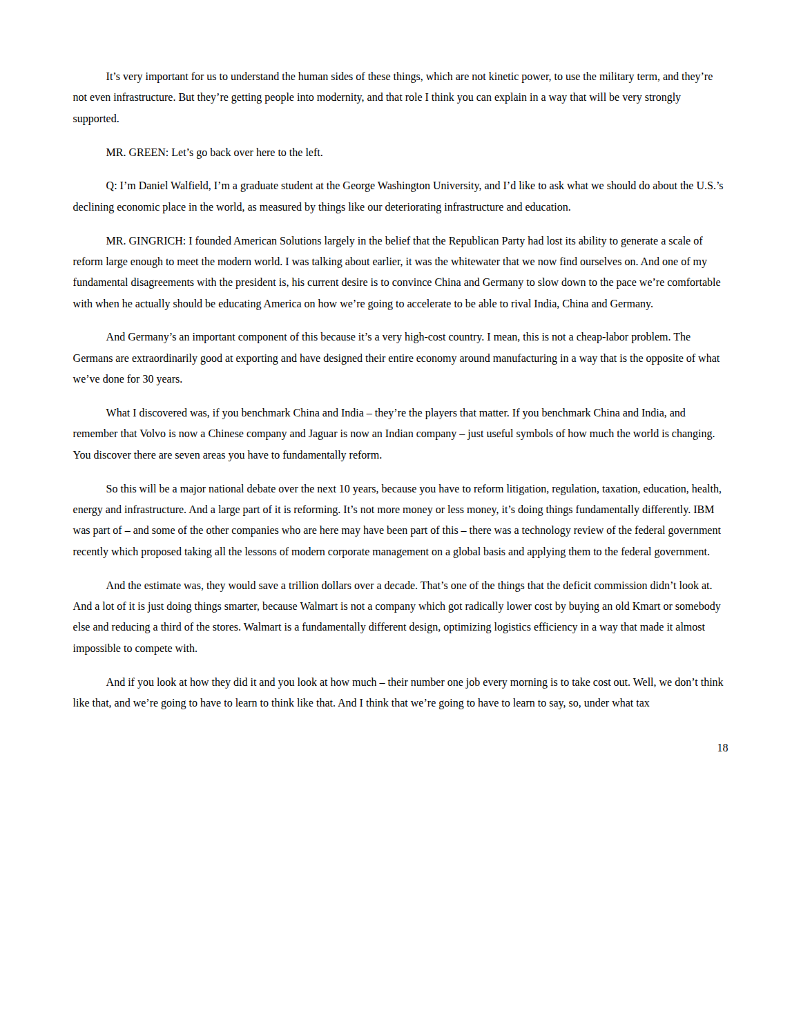It’s very important for us to understand the human sides of these things, which are not kinetic power, to use the military term, and they’re not even infrastructure. But they’re getting people into modernity, and that role I think you can explain in a way that will be very strongly supported.
MR. GREEN: Let’s go back over here to the left.
Q: I’m Daniel Walfield, I’m a graduate student at the George Washington University, and I’d like to ask what we should do about the U.S.’s declining economic place in the world, as measured by things like our deteriorating infrastructure and education.
MR. GINGRICH: I founded American Solutions largely in the belief that the Republican Party had lost its ability to generate a scale of reform large enough to meet the modern world. I was talking about earlier, it was the whitewater that we now find ourselves on. And one of my fundamental disagreements with the president is, his current desire is to convince China and Germany to slow down to the pace we’re comfortable with when he actually should be educating America on how we’re going to accelerate to be able to rival India, China and Germany.
And Germany’s an important component of this because it’s a very high-cost country. I mean, this is not a cheap-labor problem. The Germans are extraordinarily good at exporting and have designed their entire economy around manufacturing in a way that is the opposite of what we’ve done for 30 years.
What I discovered was, if you benchmark China and India – they’re the players that matter. If you benchmark China and India, and remember that Volvo is now a Chinese company and Jaguar is now an Indian company – just useful symbols of how much the world is changing. You discover there are seven areas you have to fundamentally reform.
So this will be a major national debate over the next 10 years, because you have to reform litigation, regulation, taxation, education, health, energy and infrastructure. And a large part of it is reforming. It’s not more money or less money, it’s doing things fundamentally differently. IBM was part of – and some of the other companies who are here may have been part of this – there was a technology review of the federal government recently which proposed taking all the lessons of modern corporate management on a global basis and applying them to the federal government.
And the estimate was, they would save a trillion dollars over a decade. That’s one of the things that the deficit commission didn’t look at. And a lot of it is just doing things smarter, because Walmart is not a company which got radically lower cost by buying an old Kmart or somebody else and reducing a third of the stores. Walmart is a fundamentally different design, optimizing logistics efficiency in a way that made it almost impossible to compete with.
And if you look at how they did it and you look at how much – their number one job every morning is to take cost out. Well, we don’t think like that, and we’re going to have to learn to think like that. And I think that we’re going to have to learn to say, so, under what tax
18